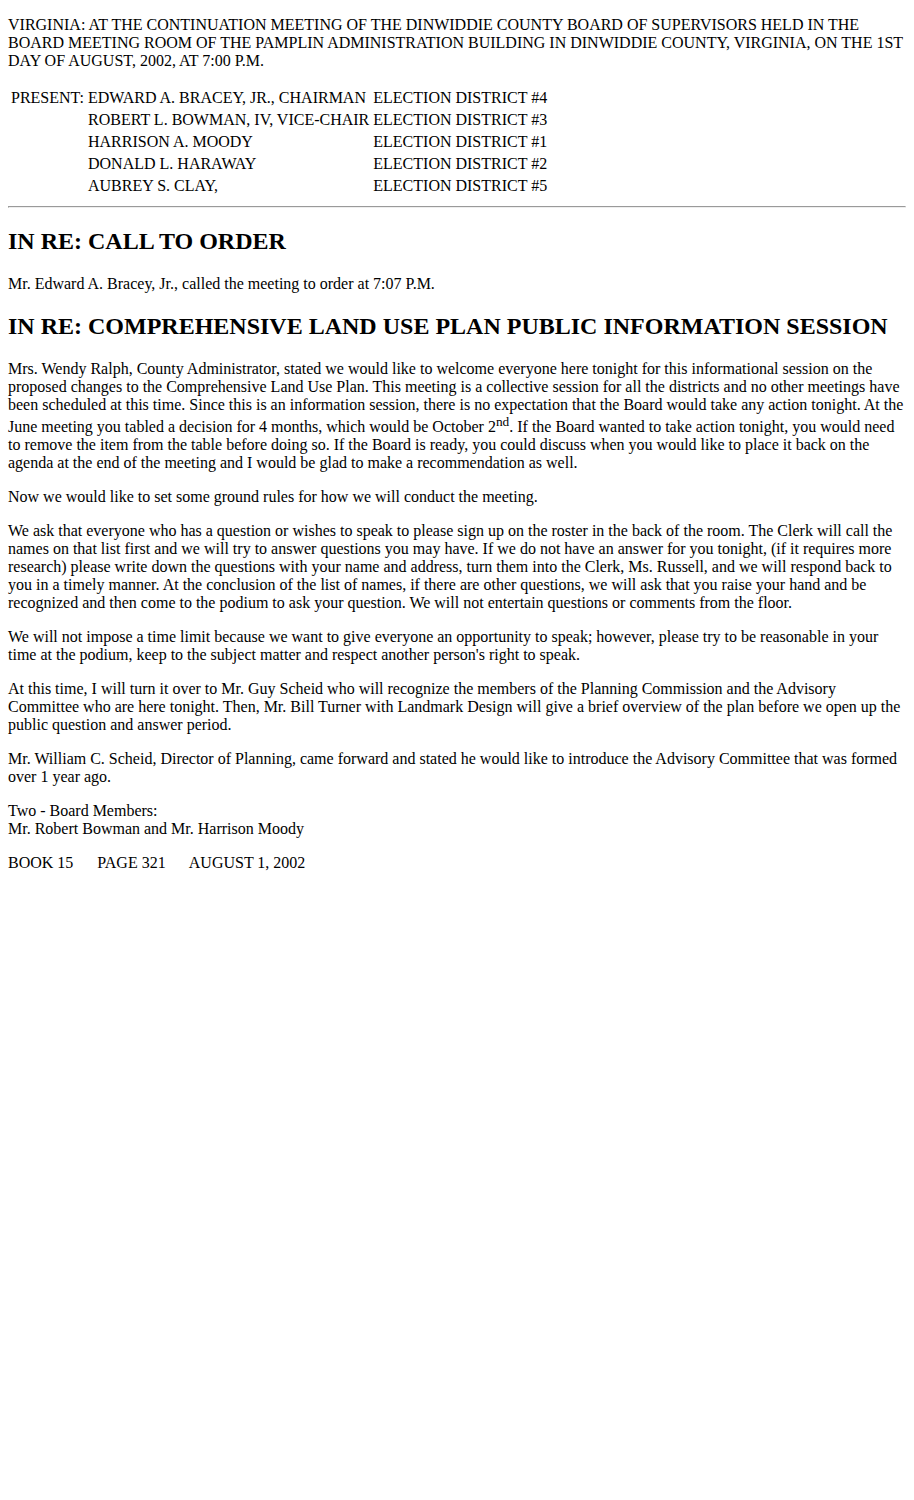VIRGINIA: AT THE CONTINUATION MEETING OF THE DINWIDDIE COUNTY BOARD OF SUPERVISORS HELD IN THE BOARD MEETING ROOM OF THE PAMPLIN ADMINISTRATION BUILDING IN DINWIDDIE COUNTY, VIRGINIA, ON THE 1ST DAY OF AUGUST, 2002, AT 7:00 P.M.
| PRESENT: | EDWARD A. BRACEY, JR., CHAIRMAN | ELECTION DISTRICT #4 |
| | ROBERT L. BOWMAN, IV, VICE-CHAIR | ELECTION DISTRICT #3 |
| | HARRISON A. MOODY | ELECTION DISTRICT #1 |
| | DONALD L. HARAWAY | ELECTION DISTRICT #2 |
| | AUBREY S. CLAY, | ELECTION DISTRICT #5 |
IN RE: CALL TO ORDER
Mr. Edward A. Bracey, Jr., called the meeting to order at 7:07 P.M.
IN RE: COMPREHENSIVE LAND USE PLAN PUBLIC INFORMATION SESSION
Mrs. Wendy Ralph, County Administrator, stated we would like to welcome everyone here tonight for this informational session on the proposed changes to the Comprehensive Land Use Plan. This meeting is a collective session for all the districts and no other meetings have been scheduled at this time. Since this is an information session, there is no expectation that the Board would take any action tonight. At the June meeting you tabled a decision for 4 months, which would be October 2nd. If the Board wanted to take action tonight, you would need to remove the item from the table before doing so. If the Board is ready, you could discuss when you would like to place it back on the agenda at the end of the meeting and I would be glad to make a recommendation as well.
Now we would like to set some ground rules for how we will conduct the meeting.
We ask that everyone who has a question or wishes to speak to please sign up on the roster in the back of the room. The Clerk will call the names on that list first and we will try to answer questions you may have. If we do not have an answer for you tonight, (if it requires more research) please write down the questions with your name and address, turn them into the Clerk, Ms. Russell, and we will respond back to you in a timely manner. At the conclusion of the list of names, if there are other questions, we will ask that you raise your hand and be recognized and then come to the podium to ask your question. We will not entertain questions or comments from the floor.
We will not impose a time limit because we want to give everyone an opportunity to speak; however, please try to be reasonable in your time at the podium, keep to the subject matter and respect another person's right to speak.
At this time, I will turn it over to Mr. Guy Scheid who will recognize the members of the Planning Commission and the Advisory Committee who are here tonight. Then, Mr. Bill Turner with Landmark Design will give a brief overview of the plan before we open up the public question and answer period.
Mr. William C. Scheid, Director of Planning, came forward and stated he would like to introduce the Advisory Committee that was formed over 1 year ago.
Two - Board Members:
Mr. Robert Bowman and Mr. Harrison Moody
BOOK 15 PAGE 321 AUGUST 1, 2002